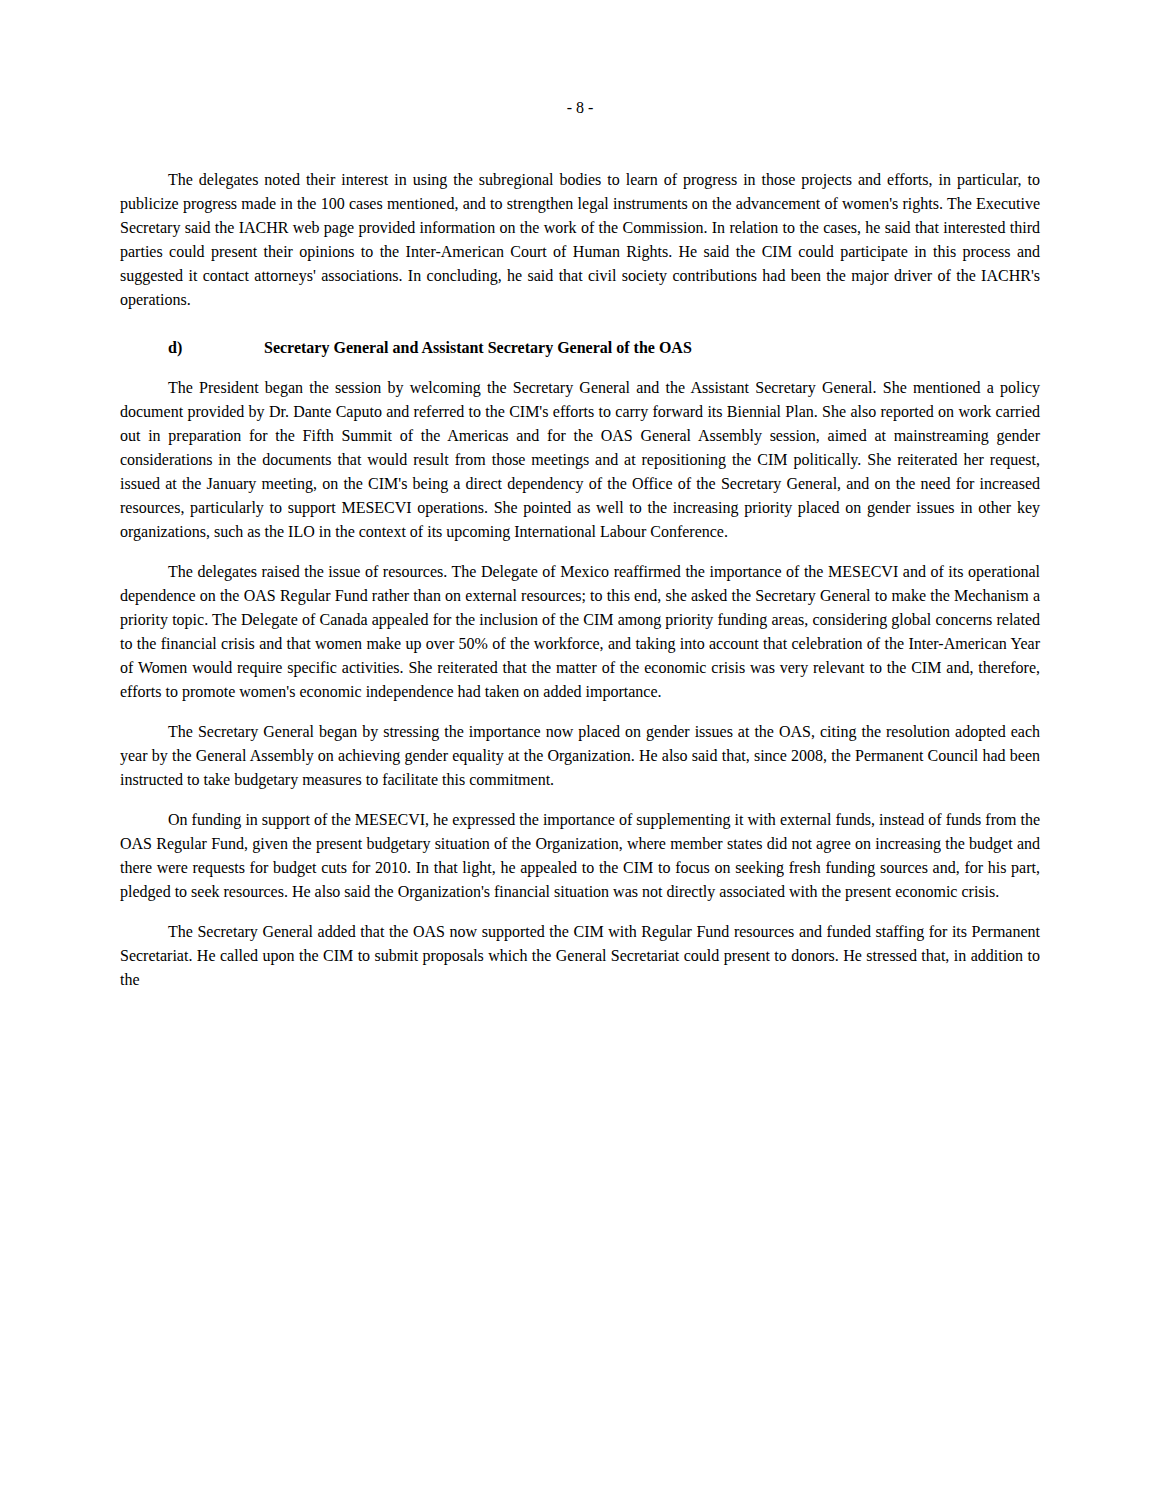- 8 -
The delegates noted their interest in using the subregional bodies to learn of progress in those projects and efforts, in particular, to publicize progress made in the 100 cases mentioned, and to strengthen legal instruments on the advancement of women's rights. The Executive Secretary said the IACHR web page provided information on the work of the Commission. In relation to the cases, he said that interested third parties could present their opinions to the Inter-American Court of Human Rights. He said the CIM could participate in this process and suggested it contact attorneys' associations. In concluding, he said that civil society contributions had been the major driver of the IACHR's operations.
d) Secretary General and Assistant Secretary General of the OAS
The President began the session by welcoming the Secretary General and the Assistant Secretary General. She mentioned a policy document provided by Dr. Dante Caputo and referred to the CIM's efforts to carry forward its Biennial Plan. She also reported on work carried out in preparation for the Fifth Summit of the Americas and for the OAS General Assembly session, aimed at mainstreaming gender considerations in the documents that would result from those meetings and at repositioning the CIM politically. She reiterated her request, issued at the January meeting, on the CIM's being a direct dependency of the Office of the Secretary General, and on the need for increased resources, particularly to support MESECVI operations. She pointed as well to the increasing priority placed on gender issues in other key organizations, such as the ILO in the context of its upcoming International Labour Conference.
The delegates raised the issue of resources. The Delegate of Mexico reaffirmed the importance of the MESECVI and of its operational dependence on the OAS Regular Fund rather than on external resources; to this end, she asked the Secretary General to make the Mechanism a priority topic. The Delegate of Canada appealed for the inclusion of the CIM among priority funding areas, considering global concerns related to the financial crisis and that women make up over 50% of the workforce, and taking into account that celebration of the Inter-American Year of Women would require specific activities. She reiterated that the matter of the economic crisis was very relevant to the CIM and, therefore, efforts to promote women's economic independence had taken on added importance.
The Secretary General began by stressing the importance now placed on gender issues at the OAS, citing the resolution adopted each year by the General Assembly on achieving gender equality at the Organization. He also said that, since 2008, the Permanent Council had been instructed to take budgetary measures to facilitate this commitment.
On funding in support of the MESECVI, he expressed the importance of supplementing it with external funds, instead of funds from the OAS Regular Fund, given the present budgetary situation of the Organization, where member states did not agree on increasing the budget and there were requests for budget cuts for 2010. In that light, he appealed to the CIM to focus on seeking fresh funding sources and, for his part, pledged to seek resources. He also said the Organization's financial situation was not directly associated with the present economic crisis.
The Secretary General added that the OAS now supported the CIM with Regular Fund resources and funded staffing for its Permanent Secretariat. He called upon the CIM to submit proposals which the General Secretariat could present to donors. He stressed that, in addition to the